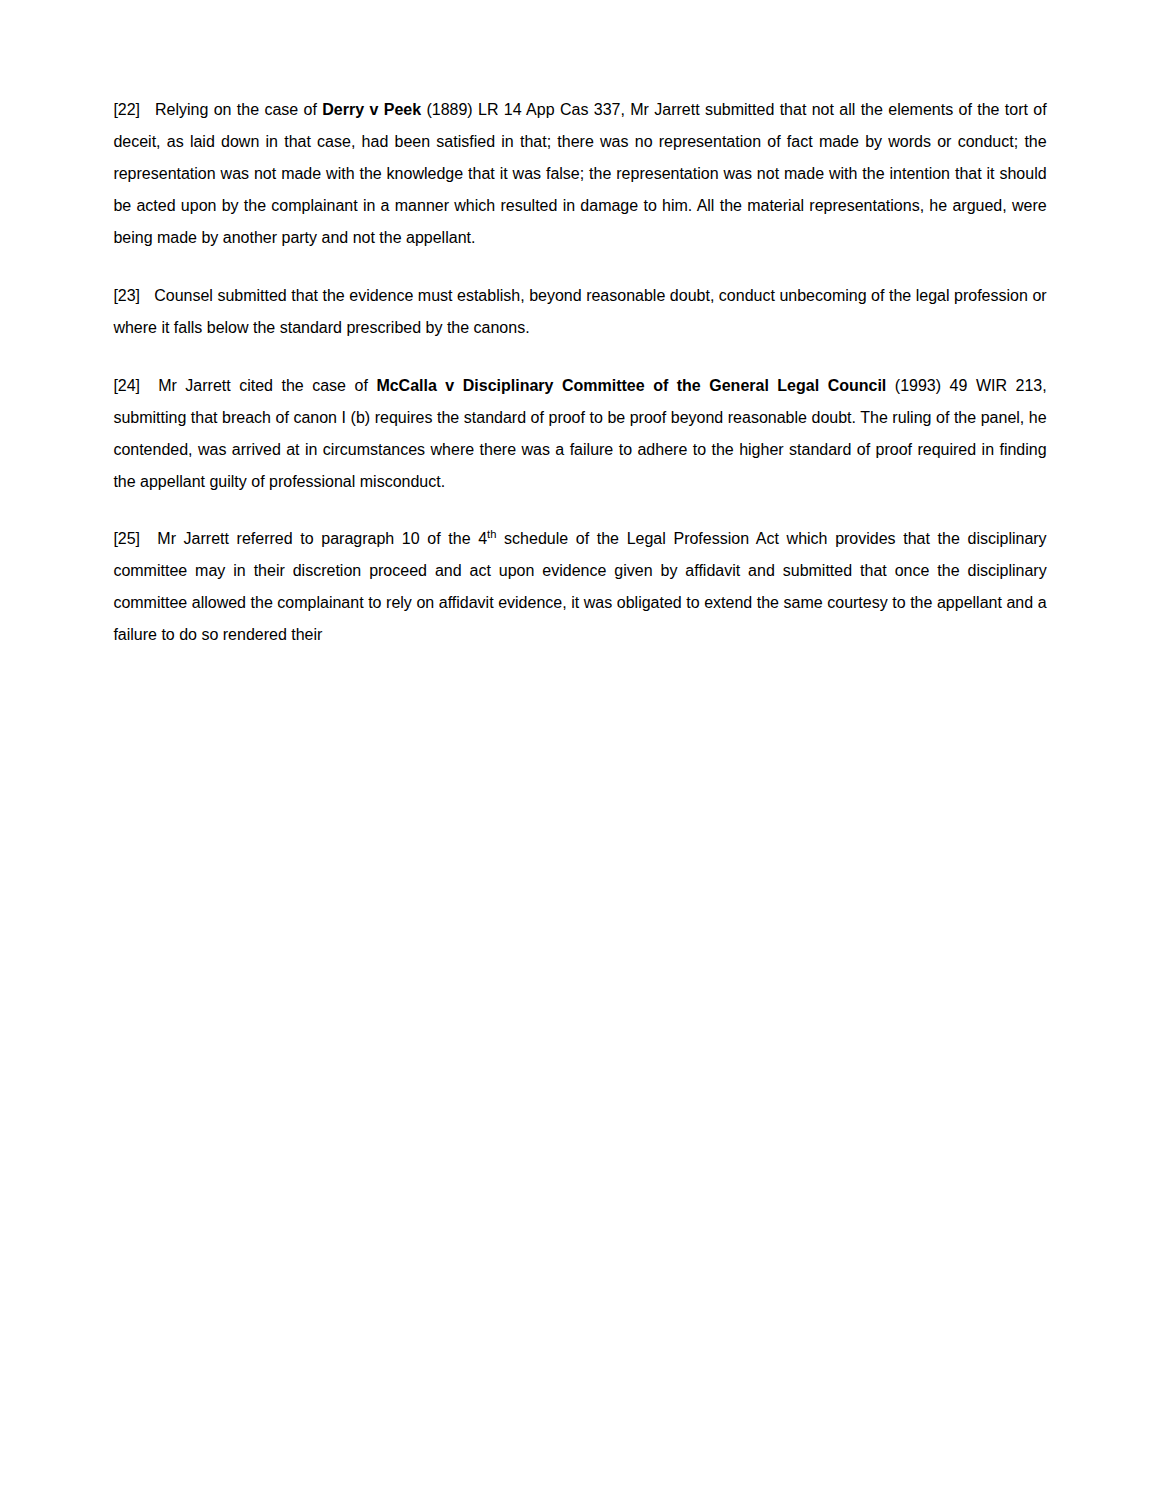[22] Relying on the case of Derry v Peek (1889) LR 14 App Cas 337, Mr Jarrett submitted that not all the elements of the tort of deceit, as laid down in that case, had been satisfied in that; there was no representation of fact made by words or conduct; the representation was not made with the knowledge that it was false; the representation was not made with the intention that it should be acted upon by the complainant in a manner which resulted in damage to him. All the material representations, he argued, were being made by another party and not the appellant.
[23] Counsel submitted that the evidence must establish, beyond reasonable doubt, conduct unbecoming of the legal profession or where it falls below the standard prescribed by the canons.
[24] Mr Jarrett cited the case of McCalla v Disciplinary Committee of the General Legal Council (1993) 49 WIR 213, submitting that breach of canon I (b) requires the standard of proof to be proof beyond reasonable doubt. The ruling of the panel, he contended, was arrived at in circumstances where there was a failure to adhere to the higher standard of proof required in finding the appellant guilty of professional misconduct.
[25] Mr Jarrett referred to paragraph 10 of the 4th schedule of the Legal Profession Act which provides that the disciplinary committee may in their discretion proceed and act upon evidence given by affidavit and submitted that once the disciplinary committee allowed the complainant to rely on affidavit evidence, it was obligated to extend the same courtesy to the appellant and a failure to do so rendered their